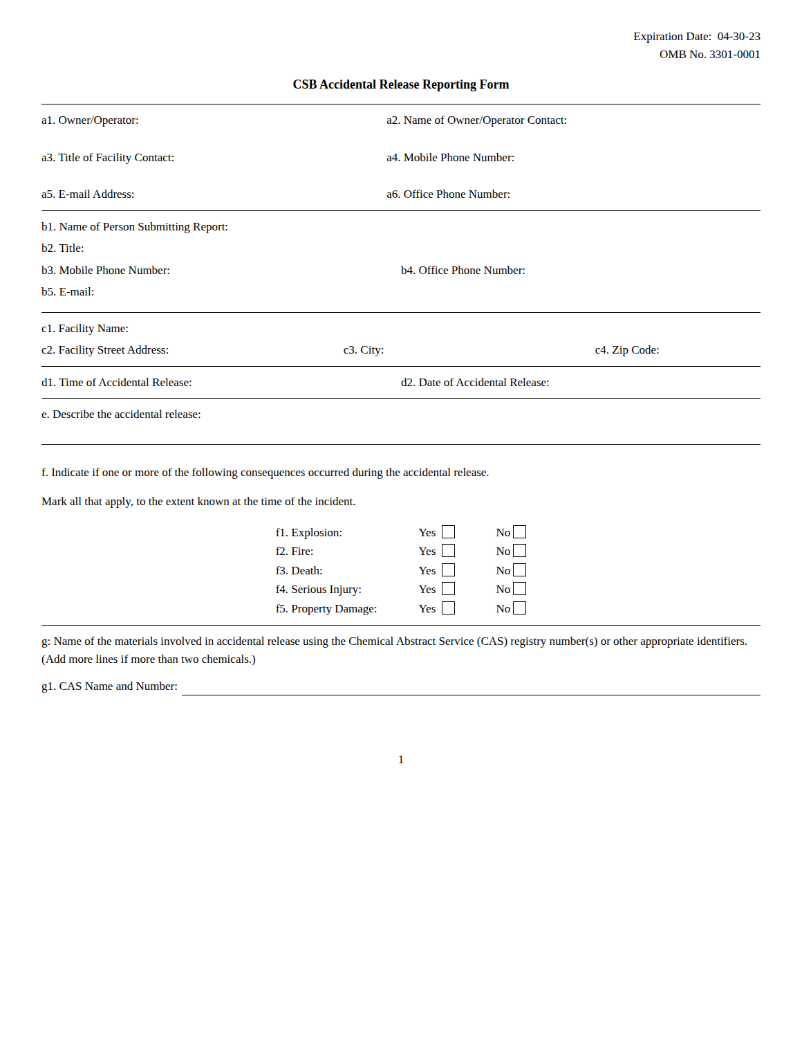Expiration Date: 04-30-23
OMB No. 3301-0001
CSB Accidental Release Reporting Form
a1. Owner/Operator:
a2. Name of Owner/Operator Contact:
a3. Title of Facility Contact:
a4. Mobile Phone Number:
a5. E-mail Address:
a6. Office Phone Number:
b1. Name of Person Submitting Report:
b2. Title:
b3. Mobile Phone Number:
b4. Office Phone Number:
b5. E-mail:
c1. Facility Name:
c2. Facility Street Address:
c3. City:
c4. Zip Code:
d1. Time of Accidental Release:
d2. Date of Accidental Release:
e. Describe the accidental release:
f. Indicate if one or more of the following consequences occurred during the accidental release.
Mark all that apply, to the extent known at the time of the incident.
| f1. Explosion: | Yes | No |
| f2. Fire: | Yes | No |
| f3. Death: | Yes | No |
| f4. Serious Injury: | Yes | No |
| f5. Property Damage: | Yes | No |
g: Name of the materials involved in accidental release using the Chemical Abstract Service (CAS) registry number(s) or other appropriate identifiers. (Add more lines if more than two chemicals.)
g1. CAS Name and Number:
1